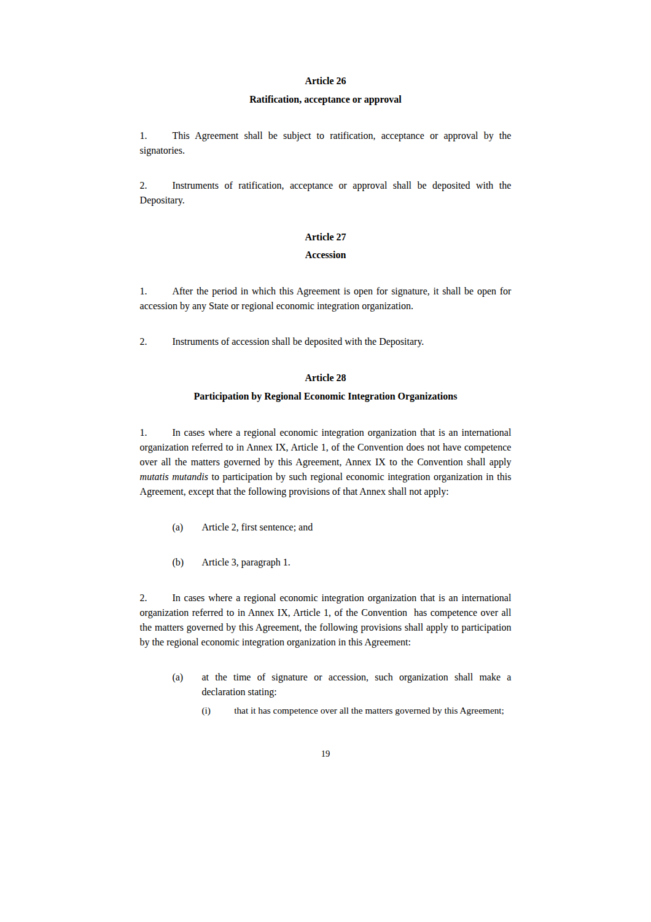Article 26
Ratification, acceptance or approval
1. This Agreement shall be subject to ratification, acceptance or approval by the signatories.
2. Instruments of ratification, acceptance or approval shall be deposited with the Depositary.
Article 27
Accession
1. After the period in which this Agreement is open for signature, it shall be open for accession by any State or regional economic integration organization.
2. Instruments of accession shall be deposited with the Depositary.
Article 28
Participation by Regional Economic Integration Organizations
1. In cases where a regional economic integration organization that is an international organization referred to in Annex IX, Article 1, of the Convention does not have competence over all the matters governed by this Agreement, Annex IX to the Convention shall apply mutatis mutandis to participation by such regional economic integration organization in this Agreement, except that the following provisions of that Annex shall not apply:
(a) Article 2, first sentence; and
(b) Article 3, paragraph 1.
2. In cases where a regional economic integration organization that is an international organization referred to in Annex IX, Article 1, of the Convention has competence over all the matters governed by this Agreement, the following provisions shall apply to participation by the regional economic integration organization in this Agreement:
(a) at the time of signature or accession, such organization shall make a declaration stating:
(i) that it has competence over all the matters governed by this Agreement;
19